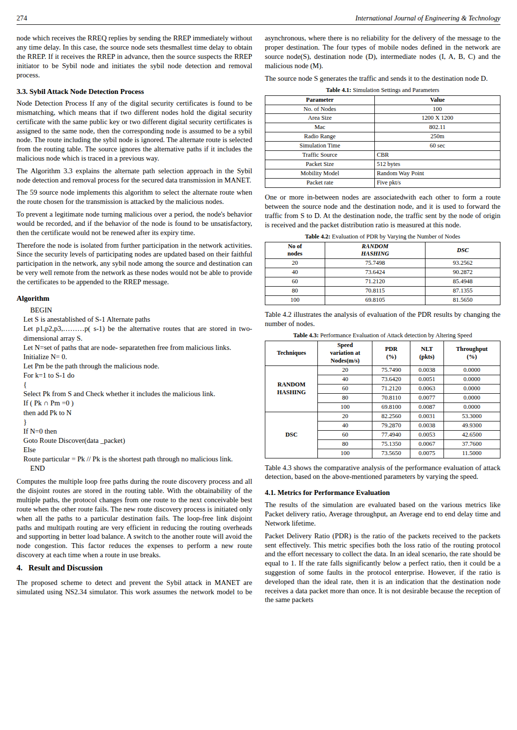274 International Journal of Engineering & Technology
node which receives the RREQ replies by sending the RREP immediately without any time delay. In this case, the source node sets thesmallest time delay to obtain the RREP. If it receives the RREP in advance, then the source suspects the RREP initiator to be Sybil node and initiates the sybil node detection and removal process.
3.3. Sybil Attack Node Detection Process
Node Detection Process If any of the digital security certificates is found to be mismatching, which means that if two different nodes hold the digital security certificate with the same public key or two different digital security certificates is assigned to the same node, then the corresponding node is assumed to be a sybil node. The route including the sybil node is ignored. The alternate route is selected from the routing table. The source ignores the alternative paths if it includes the malicious node which is traced in a previous way.
The Algorithm 3.3 explains the alternate path selection approach in the Sybil node detection and removal process for the secured data transmission in MANET.
The 59 source node implements this algorithm to select the alternate route when the route chosen for the transmission is attacked by the malicious nodes.
To prevent a legitimate node turning malicious over a period, the node's behavior would be recorded, and if the behavior of the node is found to be unsatisfactory, then the certificate would not be renewed after its expiry time.
Therefore the node is isolated from further participation in the network activities. Since the security levels of participating nodes are updated based on their faithful participation in the network, any sybil node among the source and destination can be very well remote from the network as these nodes would not be able to provide the certificates to be appended to the RREP message.
Algorithm
BEGIN
Let S is anestablished of S-1 Alternate paths
Let p1,p2,p3,………p( s-1) be the alternative routes that are stored in two-dimensional array S.
Let N=set of paths that are node- separatethen free from malicious links.
Initialize N= 0.
Let Pm be the path through the malicious node.
For k=1 to S-1 do
{
Select Pk from S and Check whether it includes the malicious link.
If ( Pk ∩ Pm =0 )
then add Pk to N
}
If N=0 then
Goto Route Discover(data _packet)
Else
Route particular = Pk // Pk is the shortest path through no malicious link.
END
Computes the multiple loop free paths during the route discovery process and all the disjoint routes are stored in the routing table. With the obtainability of the multiple paths, the protocol changes from one route to the next conceivable best route when the other route fails. The new route discovery process is initiated only when all the paths to a particular destination fails. The loop-free link disjoint paths and multipath routing are very efficient in reducing the routing overheads and supporting in better load balance. A switch to the another route will avoid the node congestion. This factor reduces the expenses to perform a new route discovery at each time when a route in use breaks.
4. Result and Discussion
The proposed scheme to detect and prevent the Sybil attack in MANET are simulated using NS2.34 simulator. This work assumes the network model to be asynchronous, where there is no reliability for the delivery of the message to the proper destination. The four types of mobile nodes defined in the network are source node(S), destination node (D), intermediate nodes (I, A, B, C) and the malicious node (M).
The source node S generates the traffic and sends it to the destination node D.
Table 4.1: Simulation Settings and Parameters
| Parameter | Value |
| --- | --- |
| No. of Nodes | 100 |
| Area Size | 1200 X 1200 |
| Mac | 802.11 |
| Radio Range | 250m |
| Simulation Time | 60 sec |
| Traffic Source | CBR |
| Packet Size | 512 bytes |
| Mobility Model | Random Way Point |
| Packet rate | Five pkt/s |
One or more in-between nodes are associatedwith each other to form a route between the source node and the destination node, and it is used to forward the traffic from S to D. At the destination node, the traffic sent by the node of origin is received and the packet distribution ratio is measured at this node.
Table 4.2: Evaluation of PDR by Varying the Number of Nodes
| No of nodes | RANDOM HASHING | DSC |
| --- | --- | --- |
| 20 | 75.7498 | 93.2562 |
| 40 | 73.6424 | 90.2872 |
| 60 | 71.2120 | 85.4948 |
| 80 | 70.8115 | 87.1355 |
| 100 | 69.8105 | 81.5650 |
Table 4.2 illustrates the analysis of evaluation of the PDR results by changing the number of nodes.
Table 4.3: Performance Evaluation of Attack detection by Altering Speed
| Techniques | Speed variation at Nodes(m/s) | PDR (%) | NLT (pkts) | Throughput (%) |
| --- | --- | --- | --- | --- |
| RANDOM HASHING | 20 | 75.7490 | 0.0038 | 0.0000 |
| 40 | 73.6420 | 0.0051 | 0.0000 |
| 60 | 71.2120 | 0.0063 | 0.0000 |
| 80 | 70.8110 | 0.0077 | 0.0000 |
| 100 | 69.8100 | 0.0087 | 0.0000 |
| DSC | 20 | 82.2560 | 0.0031 | 53.3000 |
| 40 | 79.2870 | 0.0038 | 49.9300 |
| 60 | 77.4940 | 0.0053 | 42.6500 |
| 80 | 75.1350 | 0.0067 | 37.7600 |
| 100 | 73.5650 | 0.0075 | 11.5000 |
Table 4.3 shows the comparative analysis of the performance evaluation of attack detection, based on the above-mentioned parameters by varying the speed.
4.1. Metrics for Performance Evaluation
The results of the simulation are evaluated based on the various metrics like Packet delivery ratio, Average throughput, an Average end to end delay time and Network lifetime.
Packet Delivery Ratio (PDR) is the ratio of the packets received to the packets sent effectively. This metric specifies both the loss ratio of the routing protocol and the effort necessary to collect the data. In an ideal scenario, the rate should be equal to 1. If the rate falls significantly below a perfect ratio, then it could be a suggestion of some faults in the protocol enterprise. However, if the ratio is developed than the ideal rate, then it is an indication that the destination node receives a data packet more than once. It is not desirable because the reception of the same packets